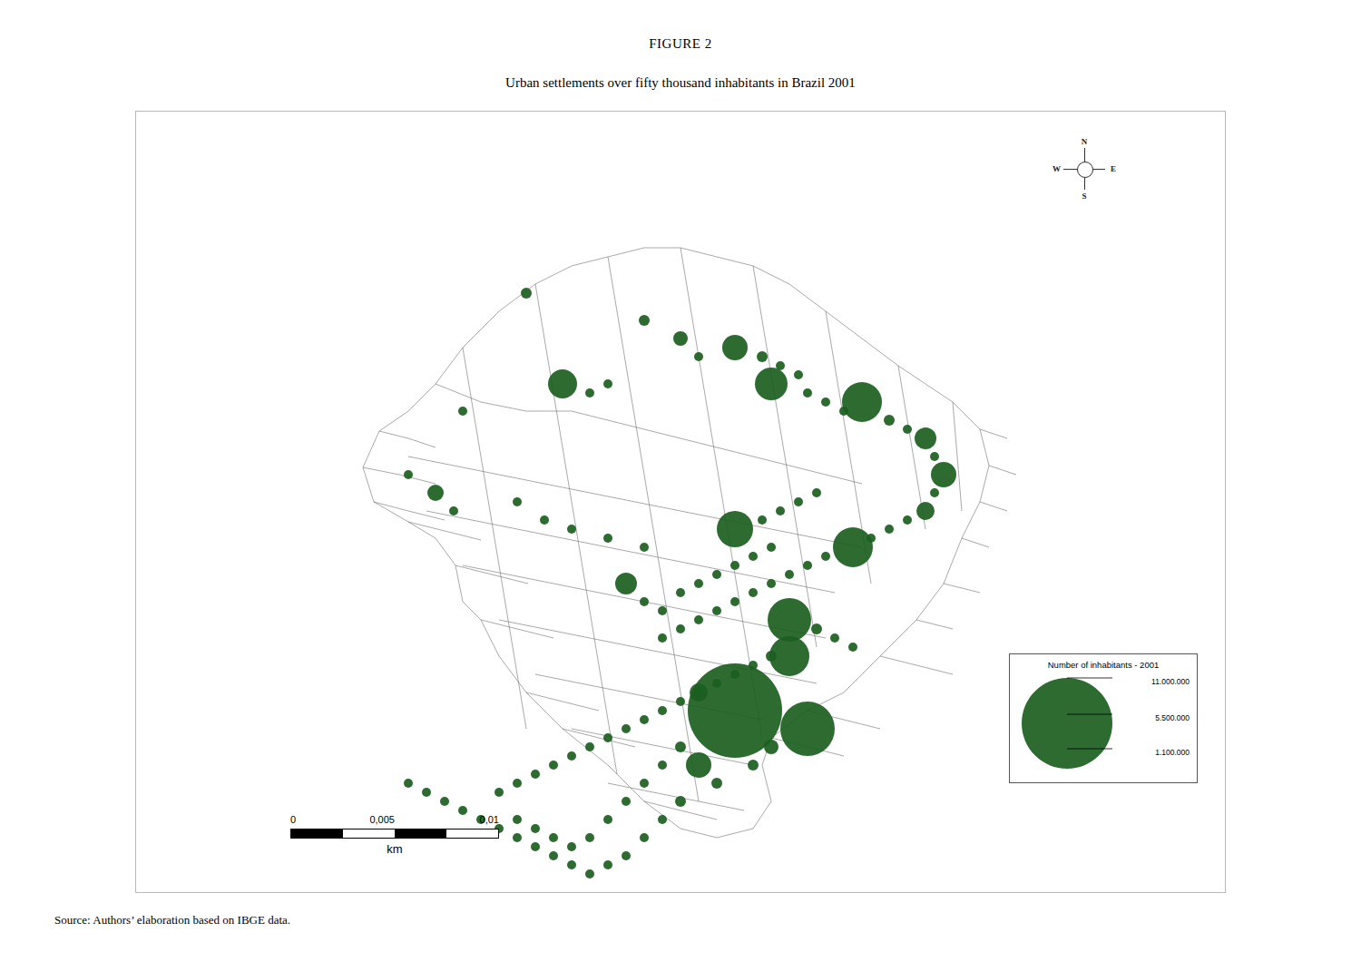FIGURE 2
Urban settlements over fifty thousand inhabitants in Brazil 2001
N
S
W
E
Number of inhabitants - 2001
11.000.000 5.500.000 1.100.000
0 0,005 0,01
km
Source: Authors’ elaboration based on IBGE data.